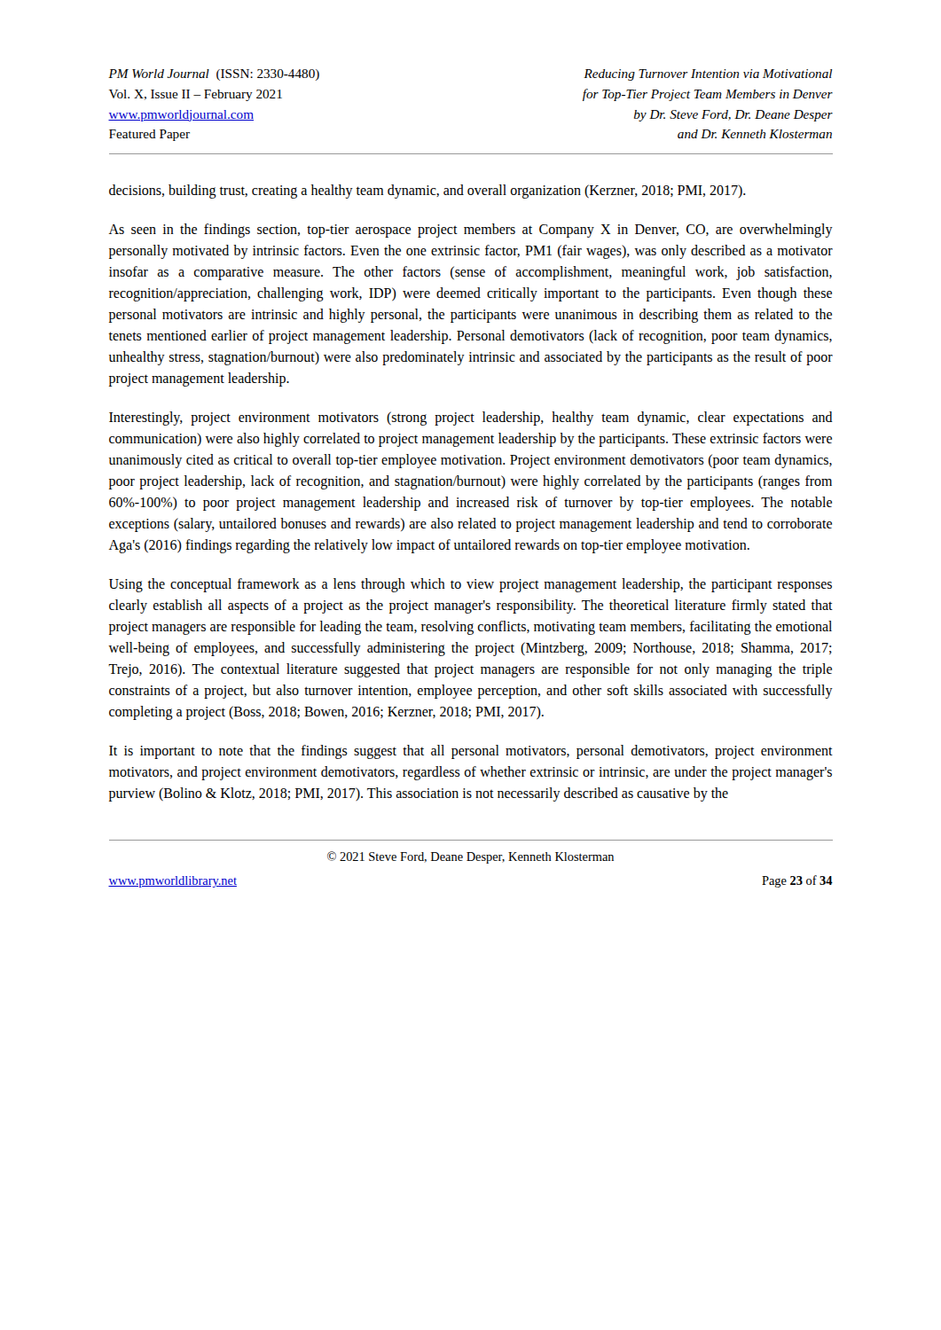PM World Journal (ISSN: 2330-4480)
Vol. X, Issue II – February 2021
www.pmworldjournal.com
Featured Paper
Reducing Turnover Intention via Motivational
for Top-Tier Project Team Members in Denver
by Dr. Steve Ford, Dr. Deane Desper
and Dr. Kenneth Klosterman
decisions, building trust, creating a healthy team dynamic, and overall organization (Kerzner, 2018; PMI, 2017).
As seen in the findings section, top-tier aerospace project members at Company X in Denver, CO, are overwhelmingly personally motivated by intrinsic factors. Even the one extrinsic factor, PM1 (fair wages), was only described as a motivator insofar as a comparative measure. The other factors (sense of accomplishment, meaningful work, job satisfaction, recognition/appreciation, challenging work, IDP) were deemed critically important to the participants. Even though these personal motivators are intrinsic and highly personal, the participants were unanimous in describing them as related to the tenets mentioned earlier of project management leadership. Personal demotivators (lack of recognition, poor team dynamics, unhealthy stress, stagnation/burnout) were also predominately intrinsic and associated by the participants as the result of poor project management leadership.
Interestingly, project environment motivators (strong project leadership, healthy team dynamic, clear expectations and communication) were also highly correlated to project management leadership by the participants. These extrinsic factors were unanimously cited as critical to overall top-tier employee motivation. Project environment demotivators (poor team dynamics, poor project leadership, lack of recognition, and stagnation/burnout) were highly correlated by the participants (ranges from 60%-100%) to poor project management leadership and increased risk of turnover by top-tier employees. The notable exceptions (salary, untailored bonuses and rewards) are also related to project management leadership and tend to corroborate Aga's (2016) findings regarding the relatively low impact of untailored rewards on top-tier employee motivation.
Using the conceptual framework as a lens through which to view project management leadership, the participant responses clearly establish all aspects of a project as the project manager's responsibility. The theoretical literature firmly stated that project managers are responsible for leading the team, resolving conflicts, motivating team members, facilitating the emotional well-being of employees, and successfully administering the project (Mintzberg, 2009; Northouse, 2018; Shamma, 2017; Trejo, 2016). The contextual literature suggested that project managers are responsible for not only managing the triple constraints of a project, but also turnover intention, employee perception, and other soft skills associated with successfully completing a project (Boss, 2018; Bowen, 2016; Kerzner, 2018; PMI, 2017).
It is important to note that the findings suggest that all personal motivators, personal demotivators, project environment motivators, and project environment demotivators, regardless of whether extrinsic or intrinsic, are under the project manager's purview (Bolino & Klotz, 2018; PMI, 2017). This association is not necessarily described as causative by the
© 2021 Steve Ford, Deane Desper, Kenneth Klosterman
www.pmworldlibrary.net Page 23 of 34